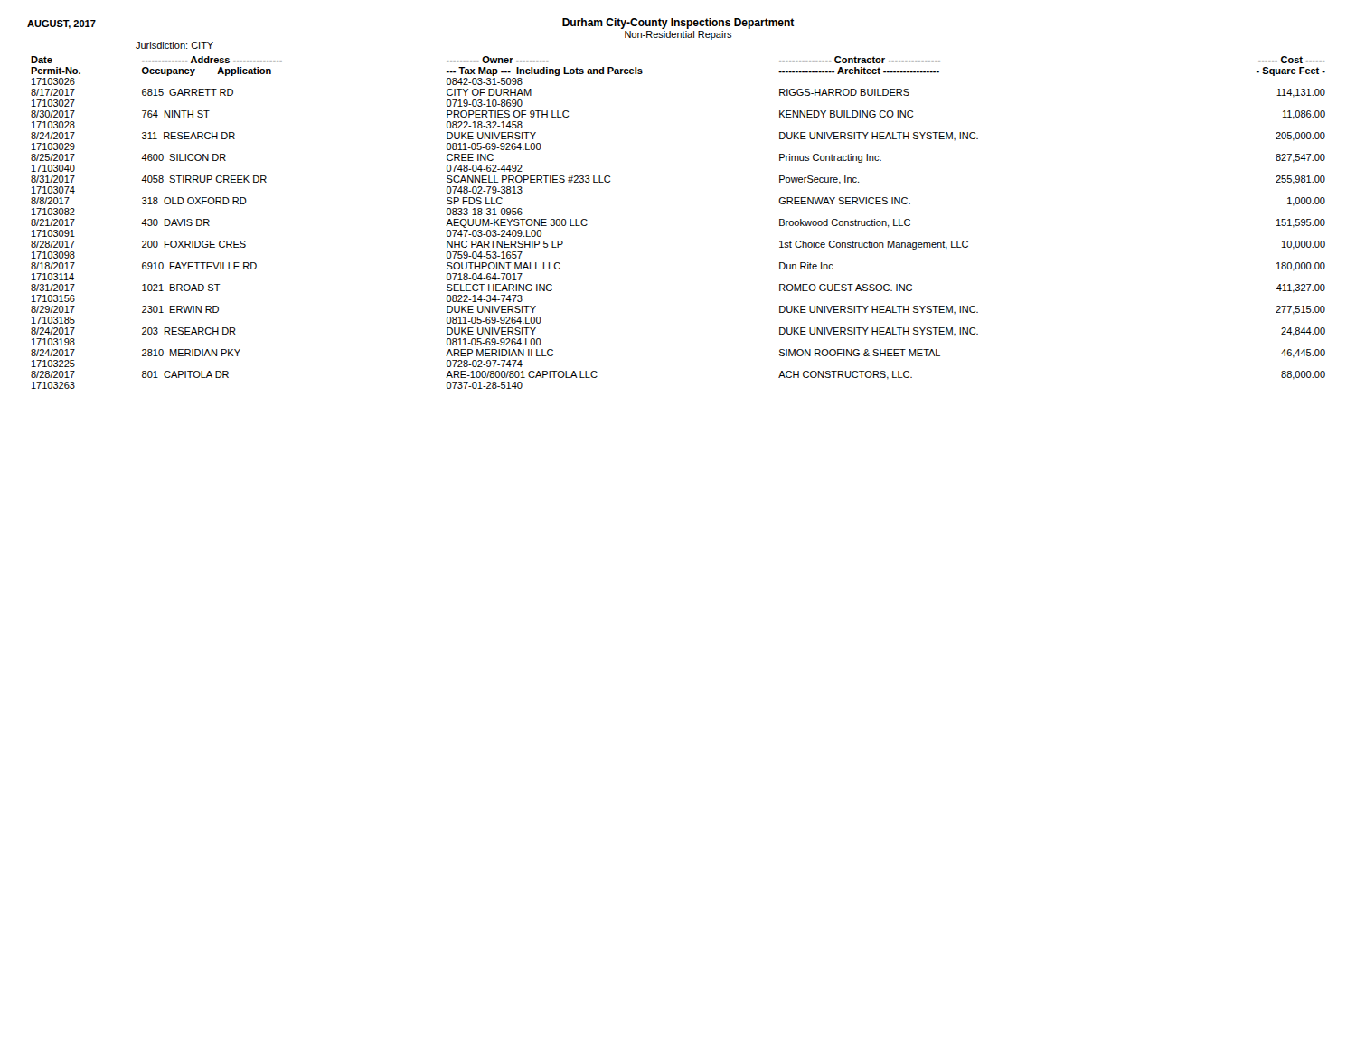AUGUST, 2017
Durham City-County Inspections Department
Non-Residential Repairs
Jurisdiction: CITY
| Date | -------------- Address --------------- | ---------- Owner ---------- | ---------------- Contractor ---------------- | ------ Cost ------ |
| --- | --- | --- | --- | --- |
| Permit-No. | Occupancy Application | --- Tax Map --- Including Lots and Parcels | ----------------- Architect ----------------- | - Square Feet - |
| 17103026 | | 0842-03-31-5098 | | |
| 8/17/2017 | 6815 GARRETT RD | CITY OF DURHAM | RIGGS-HARROD BUILDERS | 114,131.00 |
| 17103027 | | 0719-03-10-8690 | | |
| 8/30/2017 | 764 NINTH ST | PROPERTIES OF 9TH LLC | KENNEDY BUILDING CO INC | 11,086.00 |
| 17103028 | | 0822-18-32-1458 | | |
| 8/24/2017 | 311 RESEARCH DR | DUKE UNIVERSITY | DUKE UNIVERSITY HEALTH SYSTEM, INC. | 205,000.00 |
| 17103029 | | 0811-05-69-9264.L00 | | |
| 8/25/2017 | 4600 SILICON DR | CREE INC | Primus Contracting Inc. | 827,547.00 |
| 17103040 | | 0748-04-62-4492 | | |
| 8/31/2017 | 4058 STIRRUP CREEK DR | SCANNELL PROPERTIES #233 LLC | PowerSecure, Inc. | 255,981.00 |
| 17103074 | | 0748-02-79-3813 | | |
| 8/8/2017 | 318 OLD OXFORD RD | SP FDS LLC | GREENWAY SERVICES INC. | 1,000.00 |
| 17103082 | | 0833-18-31-0956 | | |
| 8/21/2017 | 430 DAVIS DR | AEQUUM-KEYSTONE 300 LLC | Brookwood Construction, LLC | 151,595.00 |
| 17103091 | | 0747-03-03-2409.L00 | | |
| 8/28/2017 | 200 FOXRIDGE CRES | NHC PARTNERSHIP 5 LP | 1st Choice Construction Management, LLC | 10,000.00 |
| 17103098 | | 0759-04-53-1657 | | |
| 8/18/2017 | 6910 FAYETTEVILLE RD | SOUTHPOINT MALL LLC | Dun Rite Inc | 180,000.00 |
| 17103114 | | 0718-04-64-7017 | | |
| 8/31/2017 | 1021 BROAD ST | SELECT HEARING INC | ROMEO GUEST ASSOC. INC | 411,327.00 |
| 17103156 | | 0822-14-34-7473 | | |
| 8/29/2017 | 2301 ERWIN RD | DUKE UNIVERSITY | DUKE UNIVERSITY HEALTH SYSTEM, INC. | 277,515.00 |
| 17103185 | | 0811-05-69-9264.L00 | | |
| 8/24/2017 | 203 RESEARCH DR | DUKE UNIVERSITY | DUKE UNIVERSITY HEALTH SYSTEM, INC. | 24,844.00 |
| 17103198 | | 0811-05-69-9264.L00 | | |
| 8/24/2017 | 2810 MERIDIAN PKY | AREP MERIDIAN II LLC | SIMON ROOFING & SHEET METAL | 46,445.00 |
| 17103225 | | 0728-02-97-7474 | | |
| 8/28/2017 | 801 CAPITOLA DR | ARE-100/800/801 CAPITOLA LLC | ACH CONSTRUCTORS, LLC. | 88,000.00 |
| 17103263 | | 0737-01-28-5140 | | |